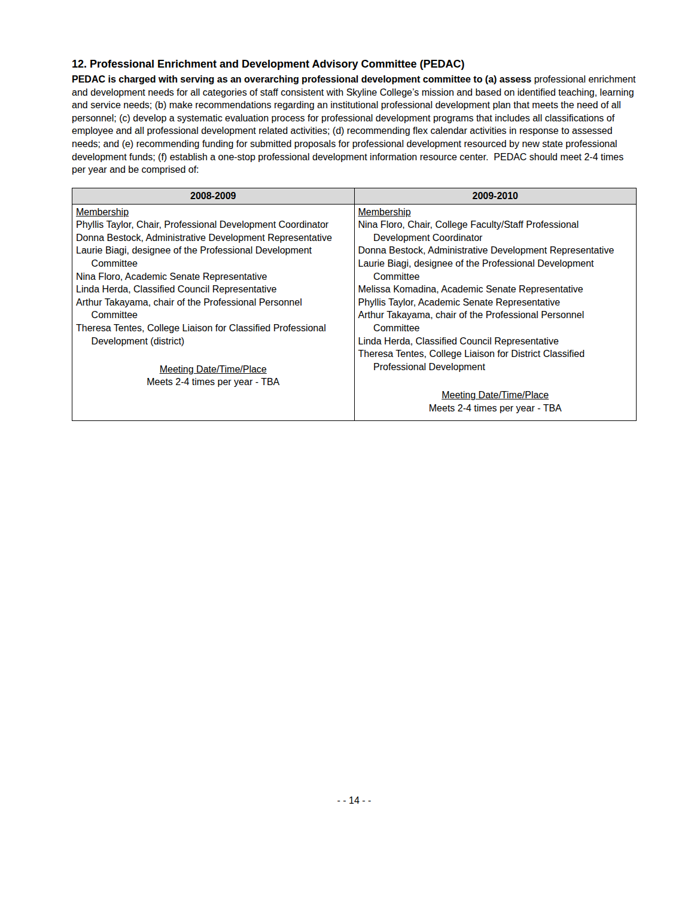12. Professional Enrichment and Development Advisory Committee (PEDAC)
PEDAC is charged with serving as an overarching professional development committee to (a) assess professional enrichment and development needs for all categories of staff consistent with Skyline College’s mission and based on identified teaching, learning and service needs; (b) make recommendations regarding an institutional professional development plan that meets the need of all personnel; (c) develop a systematic evaluation process for professional development programs that includes all classifications of employee and all professional development related activities; (d) recommending flex calendar activities in response to assessed needs; and (e) recommending funding for submitted proposals for professional development resourced by new state professional development funds; (f) establish a one-stop professional development information resource center. PEDAC should meet 2-4 times per year and be comprised of:
| 2008-2009 | 2009-2010 |
| --- | --- |
| Membership Phyllis Taylor, Chair, Professional Development Coordinator Donna Bestock, Administrative Development Representative Laurie Biagi, designee of the Professional Development Committee Nina Floro, Academic Senate Representative Linda Herda, Classified Council Representative Arthur Takayama, chair of the Professional Personnel Committee Theresa Tentes, College Liaison for Classified Professional Development (district) Meeting Date/Time/Place Meets 2-4 times per year - TBA | Membership Nina Floro, Chair, College Faculty/Staff Professional Development Coordinator Donna Bestock, Administrative Development Representative Laurie Biagi, designee of the Professional Development Committee Melissa Komadina, Academic Senate Representative Phyllis Taylor, Academic Senate Representative Arthur Takayama, chair of the Professional Personnel Committee Linda Herda, Classified Council Representative Theresa Tentes, College Liaison for District Classified Professional Development Meeting Date/Time/Place Meets 2-4 times per year - TBA |
- - 14 - -